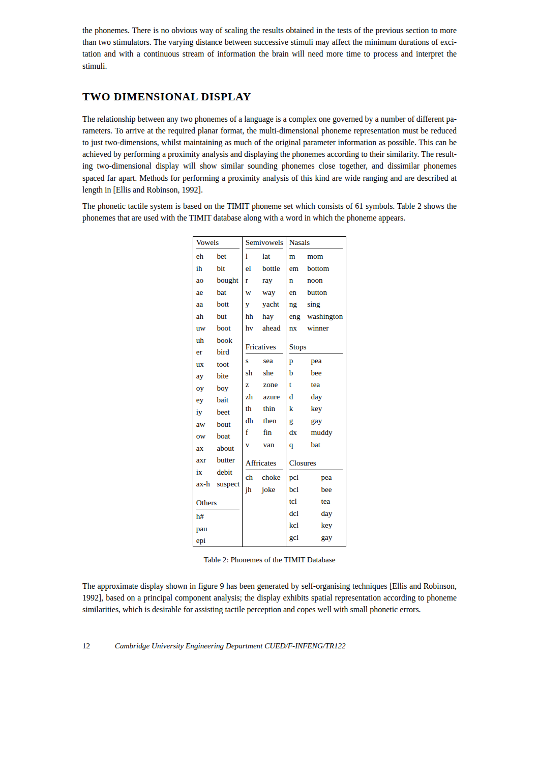the phonemes. There is no obvious way of scaling the results obtained in the tests of the previous section to more than two stimulators. The varying distance between successive stimuli may affect the minimum durations of excitation and with a continuous stream of information the brain will need more time to process and interpret the stimuli.
TWO DIMENSIONAL DISPLAY
The relationship between any two phonemes of a language is a complex one governed by a number of different parameters. To arrive at the required planar format, the multi-dimensional phoneme representation must be reduced to just two-dimensions, whilst maintaining as much of the original parameter information as possible. This can be achieved by performing a proximity analysis and displaying the phonemes according to their similarity. The resulting two-dimensional display will show similar sounding phonemes close together, and dissimilar phonemes spaced far apart. Methods for performing a proximity analysis of this kind are wide ranging and are described at length in [Ellis and Robinson, 1992].
The phonetic tactile system is based on the TIMIT phoneme set which consists of 61 symbols. Table 2 shows the phonemes that are used with the TIMIT database along with a word in which the phoneme appears.
Table 2: Phonemes of the TIMIT Database
| Vowels / eh / bet / / ih / bit / / ao / bought / / ae / bat / / aa / bott / / ah / but / / uw / boot / / uh / book / / er / bird / / ux / toot / / ay / bite / / oy / boy / / ey / bait / / iy / beet / / aw / bout / / ow / boat / / ax / about / / axr / butter / / ix / debit / / ax-h / suspect / Others / h# / / / pau / / / epi / / | Semivowels / l / lat / / el / bottle / / r / ray / / w / way / / y / yacht / / hh / hay / / hv / ahead / Fricatives / s / sea / / sh / she / / z / zone / / zh / azure / / th / thin / / dh / then / / f / fin / / v / van / Affricates / ch / choke / / jh / joke / | Nasals / m / mom / / em / bottom / / n / noon / / en / button / / ng / sing / / eng / washington / / nx / winner / Stops / p / pea / / b / bee / / t / tea / / d / day / / k / key / / g / gay / / dx / muddy / / q / bat / Closures / pcl / pea / / bcl / bee / / tcl / tea / / dcl / day / / kcl / key / / gcl / gay / |
The approximate display shown in figure 9 has been generated by self-organising techniques [Ellis and Robinson, 1992], based on a principal component analysis; the display exhibits spatial representation according to phoneme similarities, which is desirable for assisting tactile perception and copes well with small phonetic errors.
12 Cambridge University Engineering Department CUED/F-INFENG/TR122